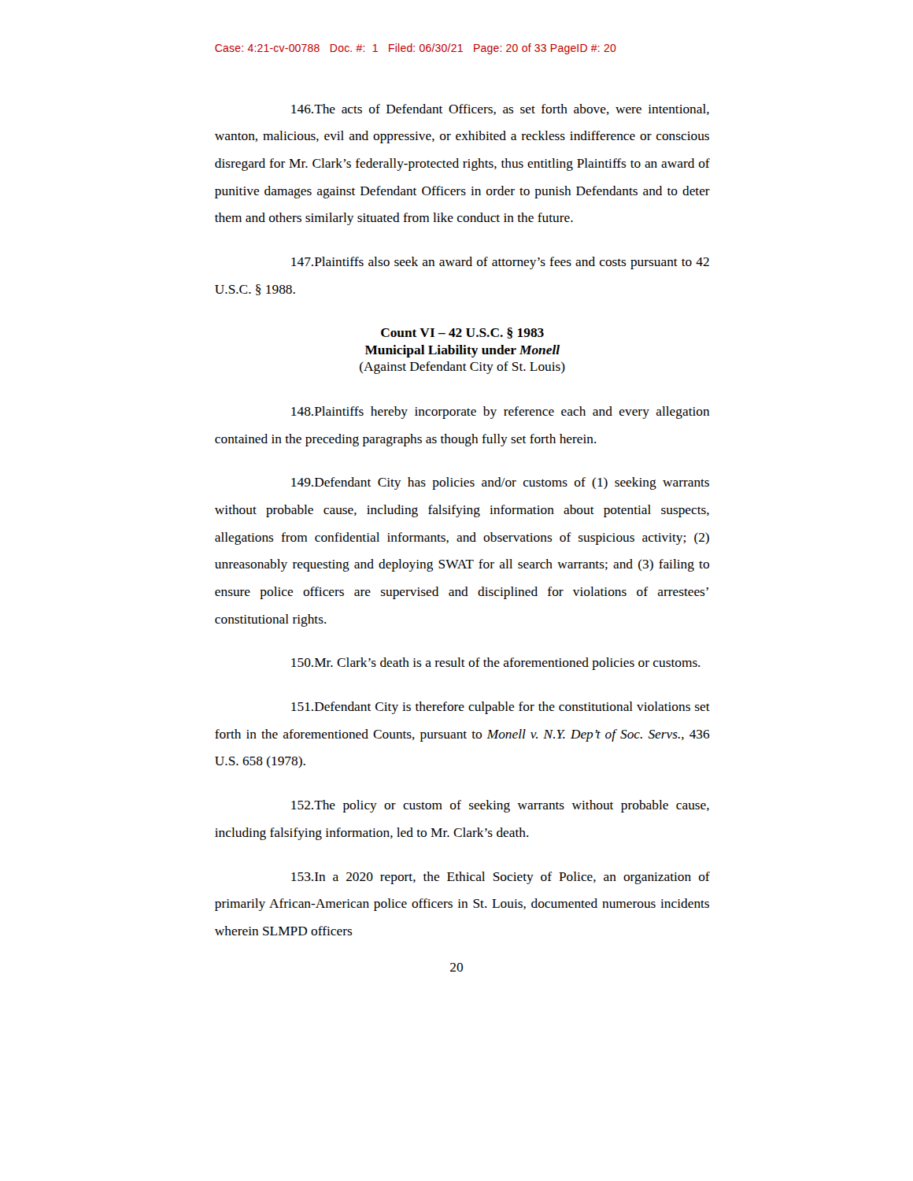Case: 4:21-cv-00788 Doc. #: 1 Filed: 06/30/21 Page: 20 of 33 PageID #: 20
146. The acts of Defendant Officers, as set forth above, were intentional, wanton, malicious, evil and oppressive, or exhibited a reckless indifference or conscious disregard for Mr. Clark’s federally-protected rights, thus entitling Plaintiffs to an award of punitive damages against Defendant Officers in order to punish Defendants and to deter them and others similarly situated from like conduct in the future.
147. Plaintiffs also seek an award of attorney’s fees and costs pursuant to 42 U.S.C. § 1988.
Count VI – 42 U.S.C. § 1983
Municipal Liability under Monell
(Against Defendant City of St. Louis)
148. Plaintiffs hereby incorporate by reference each and every allegation contained in the preceding paragraphs as though fully set forth herein.
149. Defendant City has policies and/or customs of (1) seeking warrants without probable cause, including falsifying information about potential suspects, allegations from confidential informants, and observations of suspicious activity; (2) unreasonably requesting and deploying SWAT for all search warrants; and (3) failing to ensure police officers are supervised and disciplined for violations of arrestees’ constitutional rights.
150. Mr. Clark’s death is a result of the aforementioned policies or customs.
151. Defendant City is therefore culpable for the constitutional violations set forth in the aforementioned Counts, pursuant to Monell v. N.Y. Dep’t of Soc. Servs., 436 U.S. 658 (1978).
152. The policy or custom of seeking warrants without probable cause, including falsifying information, led to Mr. Clark’s death.
153. In a 2020 report, the Ethical Society of Police, an organization of primarily African-American police officers in St. Louis, documented numerous incidents wherein SLMPD officers
20